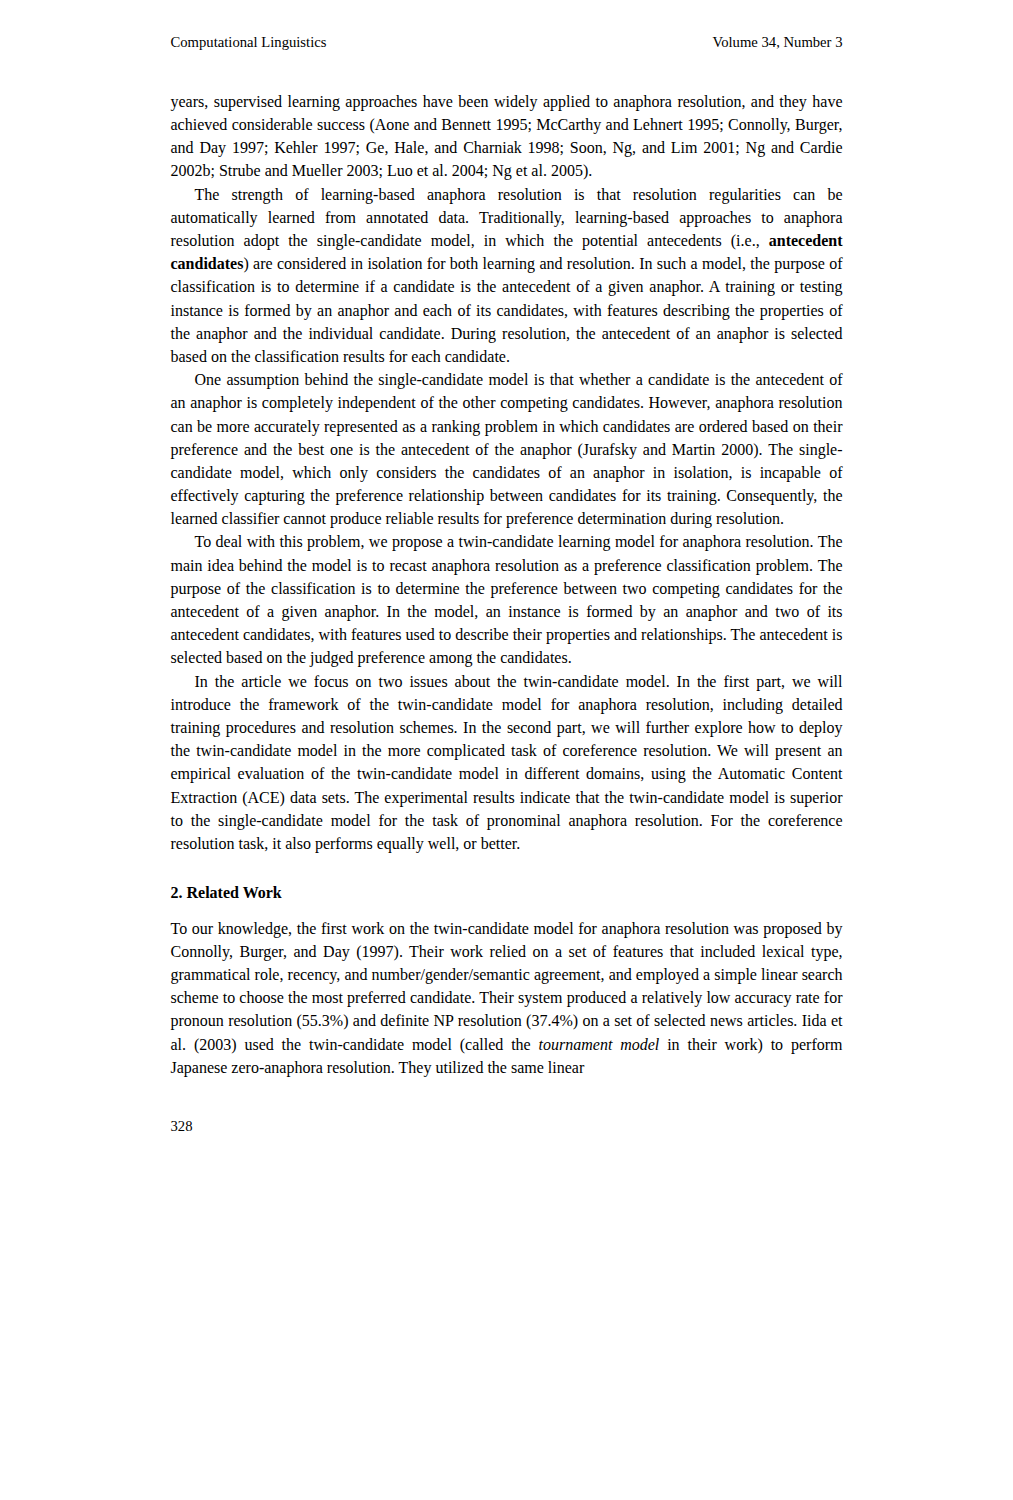Computational Linguistics Volume 34, Number 3
years, supervised learning approaches have been widely applied to anaphora resolution, and they have achieved considerable success (Aone and Bennett 1995; McCarthy and Lehnert 1995; Connolly, Burger, and Day 1997; Kehler 1997; Ge, Hale, and Charniak 1998; Soon, Ng, and Lim 2001; Ng and Cardie 2002b; Strube and Mueller 2003; Luo et al. 2004; Ng et al. 2005).
The strength of learning-based anaphora resolution is that resolution regularities can be automatically learned from annotated data. Traditionally, learning-based approaches to anaphora resolution adopt the single-candidate model, in which the potential antecedents (i.e., antecedent candidates) are considered in isolation for both learning and resolution. In such a model, the purpose of classification is to determine if a candidate is the antecedent of a given anaphor. A training or testing instance is formed by an anaphor and each of its candidates, with features describing the properties of the anaphor and the individual candidate. During resolution, the antecedent of an anaphor is selected based on the classification results for each candidate.
One assumption behind the single-candidate model is that whether a candidate is the antecedent of an anaphor is completely independent of the other competing candidates. However, anaphora resolution can be more accurately represented as a ranking problem in which candidates are ordered based on their preference and the best one is the antecedent of the anaphor (Jurafsky and Martin 2000). The single-candidate model, which only considers the candidates of an anaphor in isolation, is incapable of effectively capturing the preference relationship between candidates for its training. Consequently, the learned classifier cannot produce reliable results for preference determination during resolution.
To deal with this problem, we propose a twin-candidate learning model for anaphora resolution. The main idea behind the model is to recast anaphora resolution as a preference classification problem. The purpose of the classification is to determine the preference between two competing candidates for the antecedent of a given anaphor. In the model, an instance is formed by an anaphor and two of its antecedent candidates, with features used to describe their properties and relationships. The antecedent is selected based on the judged preference among the candidates.
In the article we focus on two issues about the twin-candidate model. In the first part, we will introduce the framework of the twin-candidate model for anaphora resolution, including detailed training procedures and resolution schemes. In the second part, we will further explore how to deploy the twin-candidate model in the more complicated task of coreference resolution. We will present an empirical evaluation of the twin-candidate model in different domains, using the Automatic Content Extraction (ACE) data sets. The experimental results indicate that the twin-candidate model is superior to the single-candidate model for the task of pronominal anaphora resolution. For the coreference resolution task, it also performs equally well, or better.
2. Related Work
To our knowledge, the first work on the twin-candidate model for anaphora resolution was proposed by Connolly, Burger, and Day (1997). Their work relied on a set of features that included lexical type, grammatical role, recency, and number/gender/semantic agreement, and employed a simple linear search scheme to choose the most preferred candidate. Their system produced a relatively low accuracy rate for pronoun resolution (55.3%) and definite NP resolution (37.4%) on a set of selected news articles. Iida et al. (2003) used the twin-candidate model (called the tournament model in their work) to perform Japanese zero-anaphora resolution. They utilized the same linear
328